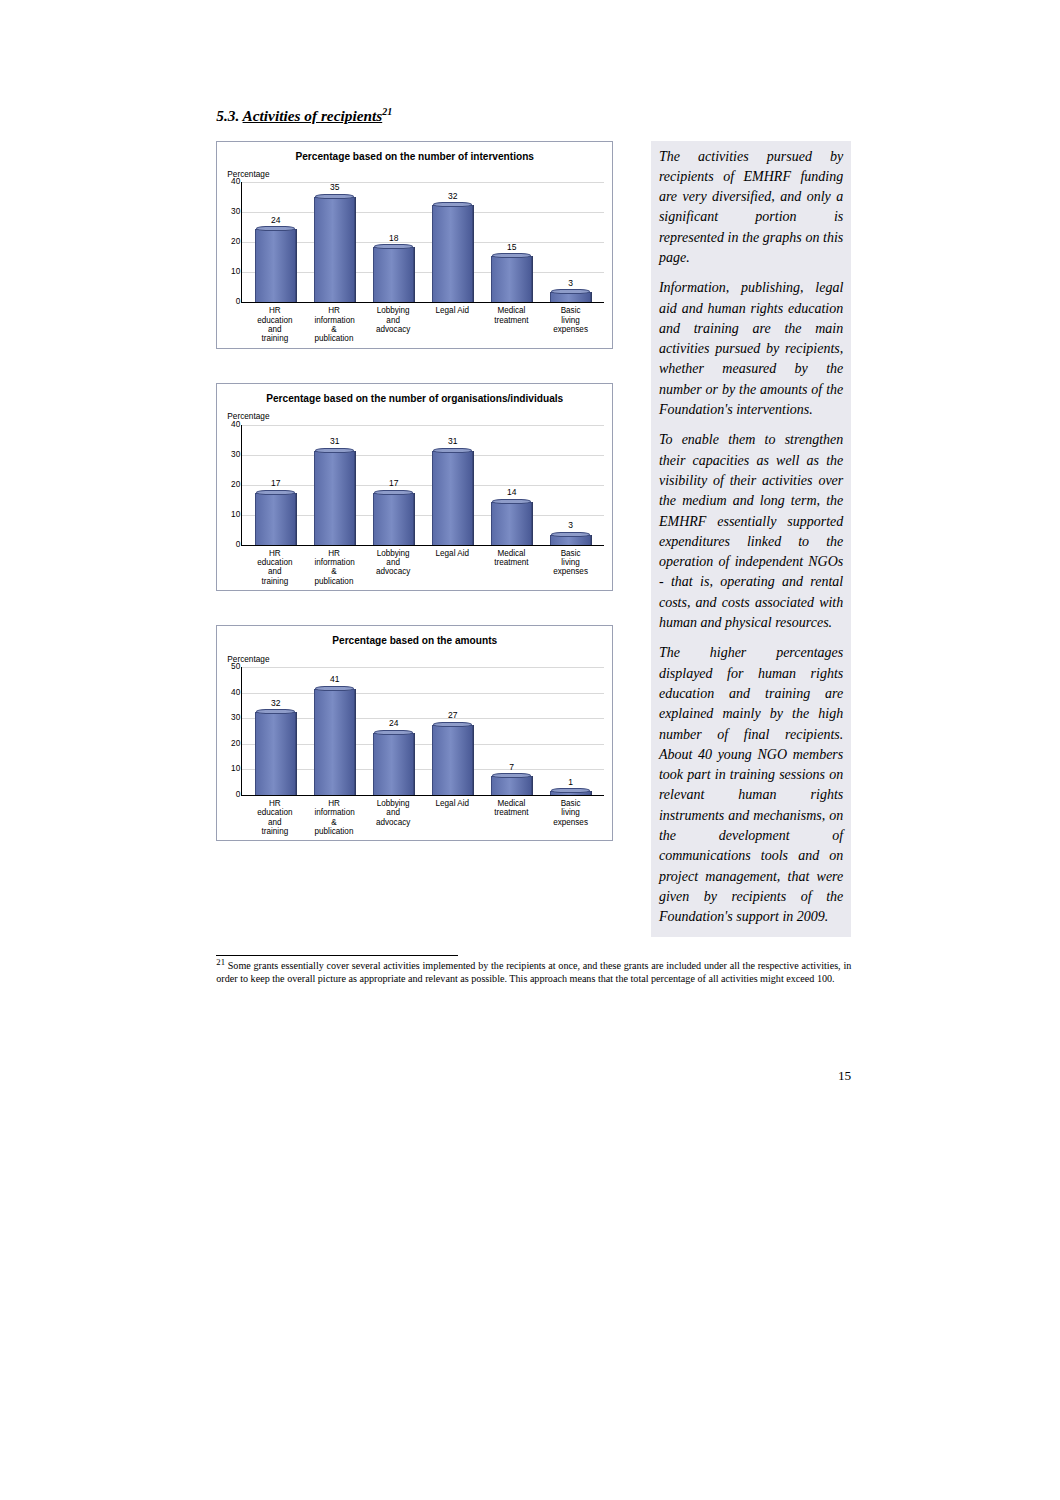5.3. Activities of recipients21
Percentage based on the number of interventions
Percentage
40
30
20
10
0
24
35
18
32
15
3
HR education
and training
HR information
& publication
Lobbying and
advocacy
Legal Aid
Medical
treatment
Basic living
expenses
Percentage based on the number of organisations/individuals
Percentage
40
30
20
10
0
17
31
17
31
14
3
HR education
and training
HR information
& publication
Lobbying and
advocacy
Legal Aid
Medical
treatment
Basic living
expenses
Percentage based on the amounts
Percentage
50
40
30
20
10
0
32
41
24
27
7
1
HR education
and training
HR information
& publication
Lobbying and
advocacy
Legal Aid
Medical
treatment
Basic living
expenses
The activities pursued by recipients of EMHRF funding are very diversified, and only a significant portion is represented in the graphs on this page.
Information, publishing, legal aid and human rights education and training are the main activities pursued by recipients, whether measured by the number or by the amounts of the Foundation's interventions.
To enable them to strengthen their capacities as well as the visibility of their activities over the medium and long term, the EMHRF essentially supported expenditures linked to the operation of independent NGOs - that is, operating and rental costs, and costs associated with human and physical resources.
The higher percentages displayed for human rights education and training are explained mainly by the high number of final recipients. About 40 young NGO members took part in training sessions on relevant human rights instruments and mechanisms, on the development of communications tools and on project management, that were given by recipients of the Foundation's support in 2009.
21 Some grants essentially cover several activities implemented by the recipients at once, and these grants are included under all the respective activities, in order to keep the overall picture as appropriate and relevant as possible. This approach means that the total percentage of all activities might exceed 100.
15